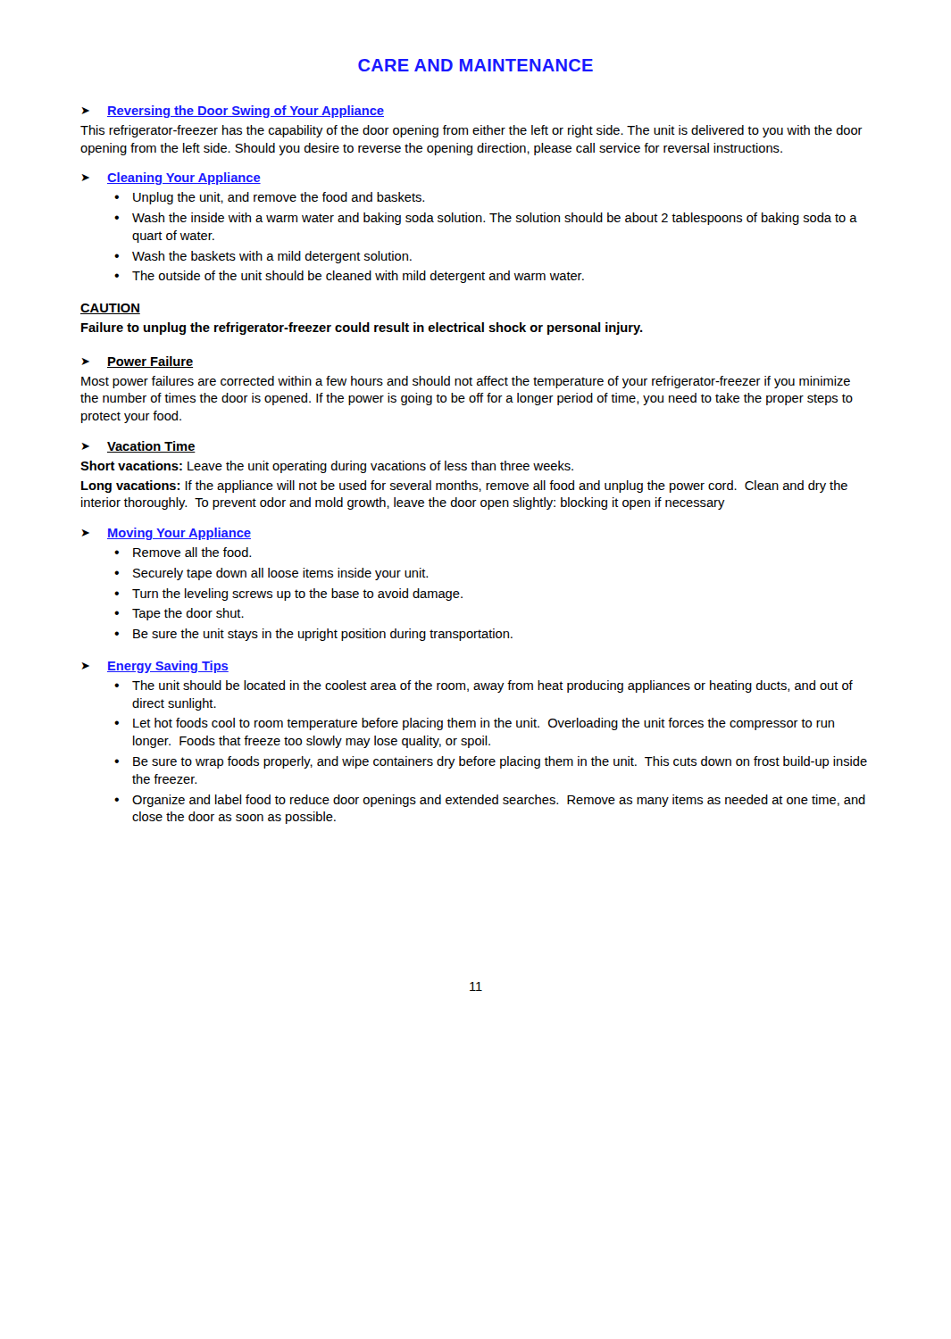CARE AND MAINTENANCE
Reversing the Door Swing of Your Appliance
This refrigerator-freezer has the capability of the door opening from either the left or right side. The unit is delivered to you with the door opening from the left side. Should you desire to reverse the opening direction, please call service for reversal instructions.
Cleaning Your Appliance
Unplug the unit, and remove the food and baskets.
Wash the inside with a warm water and baking soda solution. The solution should be about 2 tablespoons of baking soda to a quart of water.
Wash the baskets with a mild detergent solution.
The outside of the unit should be cleaned with mild detergent and warm water.
CAUTION
Failure to unplug the refrigerator-freezer could result in electrical shock or personal injury.
Power Failure
Most power failures are corrected within a few hours and should not affect the temperature of your refrigerator-freezer if you minimize the number of times the door is opened. If the power is going to be off for a longer period of time, you need to take the proper steps to protect your food.
Vacation Time
Short vacations: Leave the unit operating during vacations of less than three weeks.
Long vacations: If the appliance will not be used for several months, remove all food and unplug the power cord. Clean and dry the interior thoroughly. To prevent odor and mold growth, leave the door open slightly: blocking it open if necessary
Moving Your Appliance
Remove all the food.
Securely tape down all loose items inside your unit.
Turn the leveling screws up to the base to avoid damage.
Tape the door shut.
Be sure the unit stays in the upright position during transportation.
Energy Saving Tips
The unit should be located in the coolest area of the room, away from heat producing appliances or heating ducts, and out of direct sunlight.
Let hot foods cool to room temperature before placing them in the unit. Overloading the unit forces the compressor to run longer. Foods that freeze too slowly may lose quality, or spoil.
Be sure to wrap foods properly, and wipe containers dry before placing them in the unit. This cuts down on frost build-up inside the freezer.
Organize and label food to reduce door openings and extended searches. Remove as many items as needed at one time, and close the door as soon as possible.
11